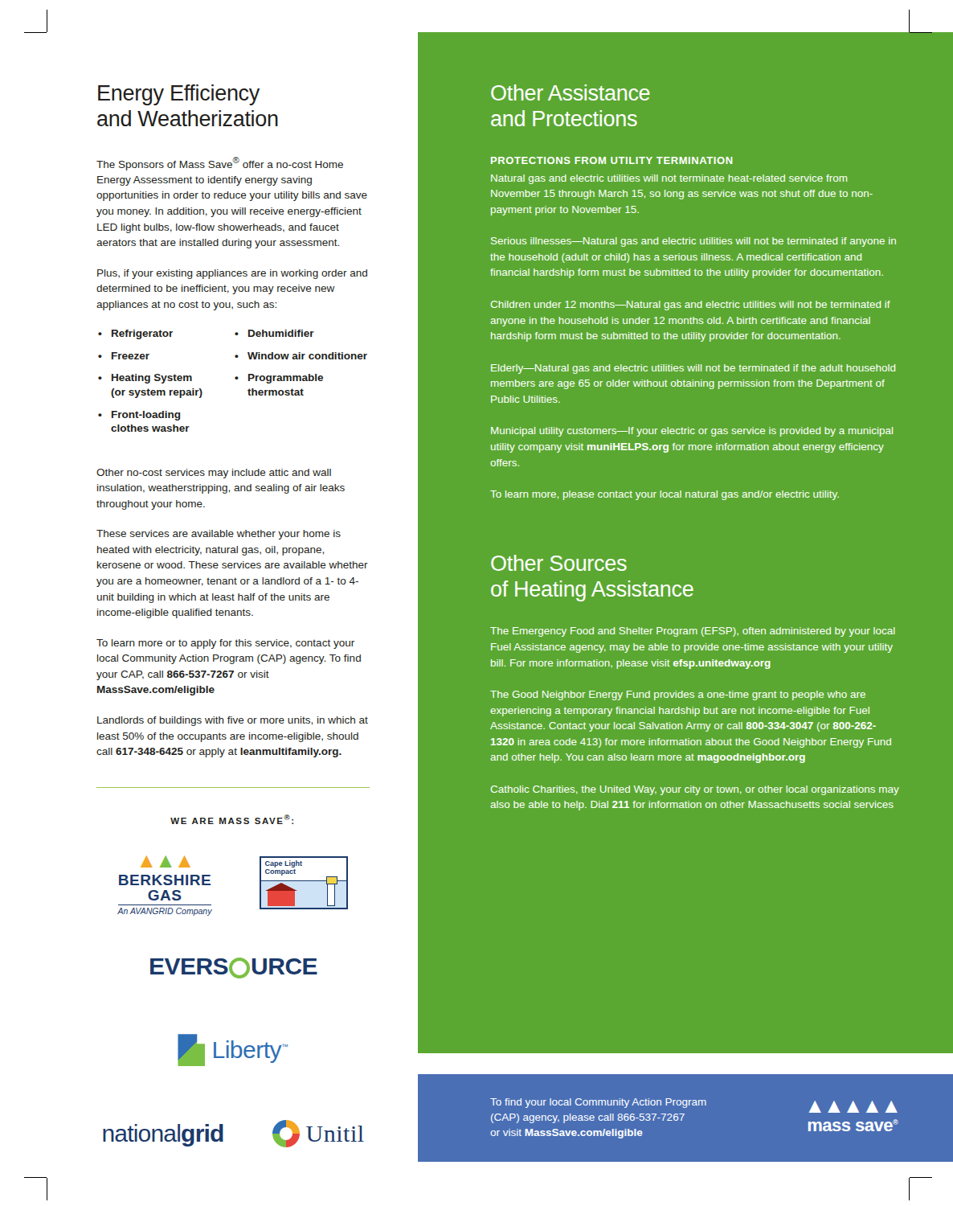Energy Efficiency
and Weatherization
The Sponsors of Mass Save® offer a no-cost Home Energy Assessment to identify energy saving opportunities in order to reduce your utility bills and save you money. In addition, you will receive energy-efficient LED light bulbs, low-flow showerheads, and faucet aerators that are installed during your assessment.
Plus, if your existing appliances are in working order and determined to be inefficient, you may receive new appliances at no cost to you, such as:
Refrigerator
Dehumidifier
Freezer
Window air conditioner
Heating System
(or system repair)
Programmable
thermostat
Front-loading
clothes washer
Other no-cost services may include attic and wall insulation, weatherstripping, and sealing of air leaks throughout your home.
These services are available whether your home is heated with electricity, natural gas, oil, propane, kerosene or wood. These services are available whether you are a homeowner, tenant or a landlord of a 1- to 4-unit building in which at least half of the units are income-eligible qualified tenants.
To learn more or to apply for this service, contact your local Community Action Program (CAP) agency. To find your CAP, call 866-537-7267 or visit MassSave.com/eligible
Landlords of buildings with five or more units, in which at least 50% of the occupants are income-eligible, should call 617-348-6425 or apply at leanmultifamily.org.
WE ARE MASS SAVE®:
▲▲▲
BERKSHIRE
GAS
An AVANGRID Company
Cape Light
Compact
EVERS URCE
Liberty™
nationalgrid
Unitil
Other Assistance
and Protections
PROTECTIONS FROM UTILITY TERMINATION
Natural gas and electric utilities will not terminate heat-related service from November 15 through March 15, so long as service was not shut off due to non-payment prior to November 15.
Serious illnesses—Natural gas and electric utilities will not be terminated if anyone in the household (adult or child) has a serious illness. A medical certification and financial hardship form must be submitted to the utility provider for documentation.
Children under 12 months—Natural gas and electric utilities will not be terminated if anyone in the household is under 12 months old. A birth certificate and financial hardship form must be submitted to the utility provider for documentation.
Elderly—Natural gas and electric utilities will not be terminated if the adult household members are age 65 or older without obtaining permission from the Department of Public Utilities.
Municipal utility customers—If your electric or gas service is provided by a municipal utility company visit muniHELPS.org for more information about energy efficiency offers.
To learn more, please contact your local natural gas and/or electric utility.
Other Sources
of Heating Assistance
The Emergency Food and Shelter Program (EFSP), often administered by your local Fuel Assistance agency, may be able to provide one-time assistance with your utility bill. For more information, please visit efsp.unitedway.org
The Good Neighbor Energy Fund provides a one-time grant to people who are experiencing a temporary financial hardship but are not income-eligible for Fuel Assistance. Contact your local Salvation Army or call 800-334-3047 (or 800-262-1320 in area code 413) for more information about the Good Neighbor Energy Fund and other help. You can also learn more at magoodneighbor.org
Catholic Charities, the United Way, your city or town, or other local organizations may also be able to help. Dial 211 for information on other Massachusetts social services
To find your local Community Action Program
(CAP) agency, please call 866-537-7267
or visit MassSave.com/eligible
▲▲▲▲▲
mass save®